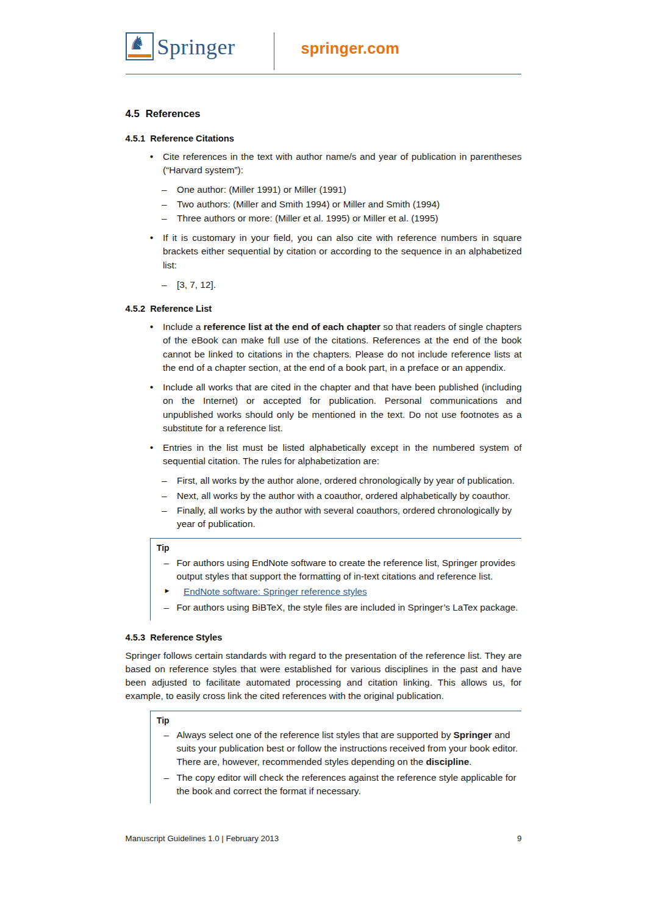♞
Springer
springer.com
4.5 References
4.5.1 Reference Citations
Cite references in the text with author name/s and year of publication in parentheses (“Harvard system”):
One author: (Miller 1991) or Miller (1991)
Two authors: (Miller and Smith 1994) or Miller and Smith (1994)
Three authors or more: (Miller et al. 1995) or Miller et al. (1995)
If it is customary in your field, you can also cite with reference numbers in square brackets either sequential by citation or according to the sequence in an alphabetized list:
[3, 7, 12].
4.5.2 Reference List
Include a reference list at the end of each chapter so that readers of single chapters of the eBook can make full use of the citations. References at the end of the book cannot be linked to citations in the chapters. Please do not include reference lists at the end of a chapter section, at the end of a book part, in a preface or an appendix.
Include all works that are cited in the chapter and that have been published (including on the Internet) or accepted for publication. Personal communications and unpublished works should only be mentioned in the text. Do not use footnotes as a substitute for a reference list.
Entries in the list must be listed alphabetically except in the numbered system of sequential citation. The rules for alphabetization are:
First, all works by the author alone, ordered chronologically by year of publication.
Next, all works by the author with a coauthor, ordered alphabetically by coauthor.
Finally, all works by the author with several coauthors, ordered chronologically by year of publication.
Tip
For authors using EndNote software to create the reference list, Springer provides output styles that support the formatting of in-text citations and reference list.
EndNote software: Springer reference styles
For authors using BiBTeX, the style files are included in Springer’s LaTex package.
4.5.3 Reference Styles
Springer follows certain standards with regard to the presentation of the reference list. They are based on reference styles that were established for various disciplines in the past and have been adjusted to facilitate automated processing and citation linking. This allows us, for example, to easily cross link the cited references with the original publication.
Tip
Always select one of the reference list styles that are supported by Springer and suits your publication best or follow the instructions received from your book editor. There are, however, recommended styles depending on the discipline.
The copy editor will check the references against the reference style applicable for the book and correct the format if necessary.
Manuscript Guidelines 1.0 | February 2013
9